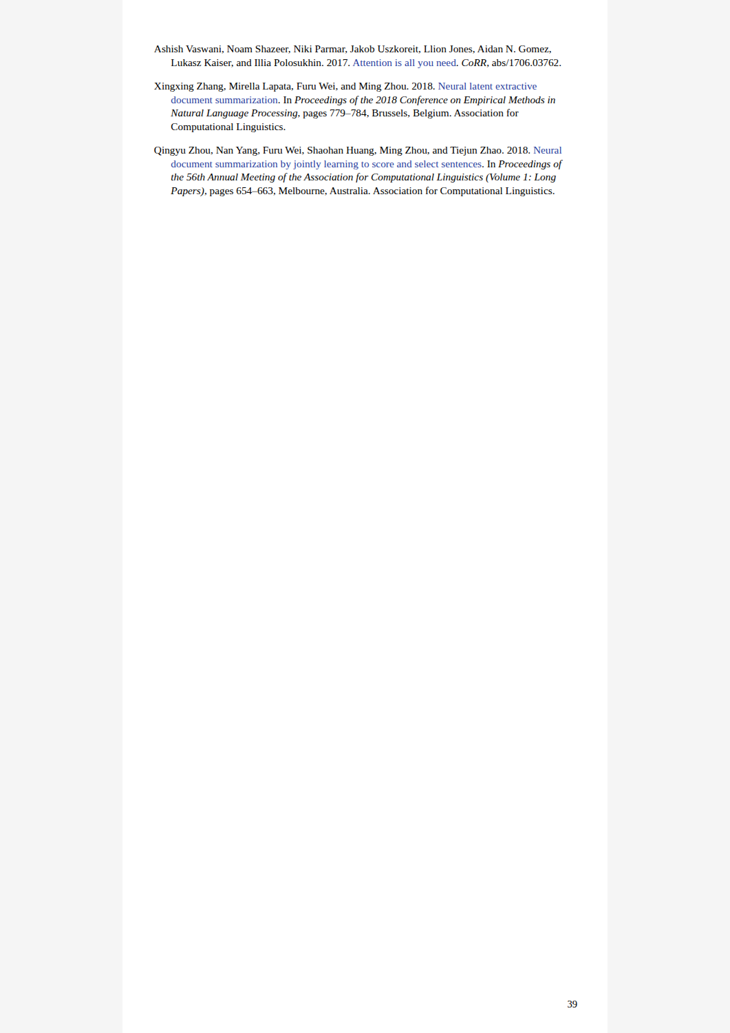Ashish Vaswani, Noam Shazeer, Niki Parmar, Jakob Uszkoreit, Llion Jones, Aidan N. Gomez, Lukasz Kaiser, and Illia Polosukhin. 2017. Attention is all you need. CoRR, abs/1706.03762.
Xingxing Zhang, Mirella Lapata, Furu Wei, and Ming Zhou. 2018. Neural latent extractive document summarization. In Proceedings of the 2018 Conference on Empirical Methods in Natural Language Processing, pages 779–784, Brussels, Belgium. Association for Computational Linguistics.
Qingyu Zhou, Nan Yang, Furu Wei, Shaohan Huang, Ming Zhou, and Tiejun Zhao. 2018. Neural document summarization by jointly learning to score and select sentences. In Proceedings of the 56th Annual Meeting of the Association for Computational Linguistics (Volume 1: Long Papers), pages 654–663, Melbourne, Australia. Association for Computational Linguistics.
39